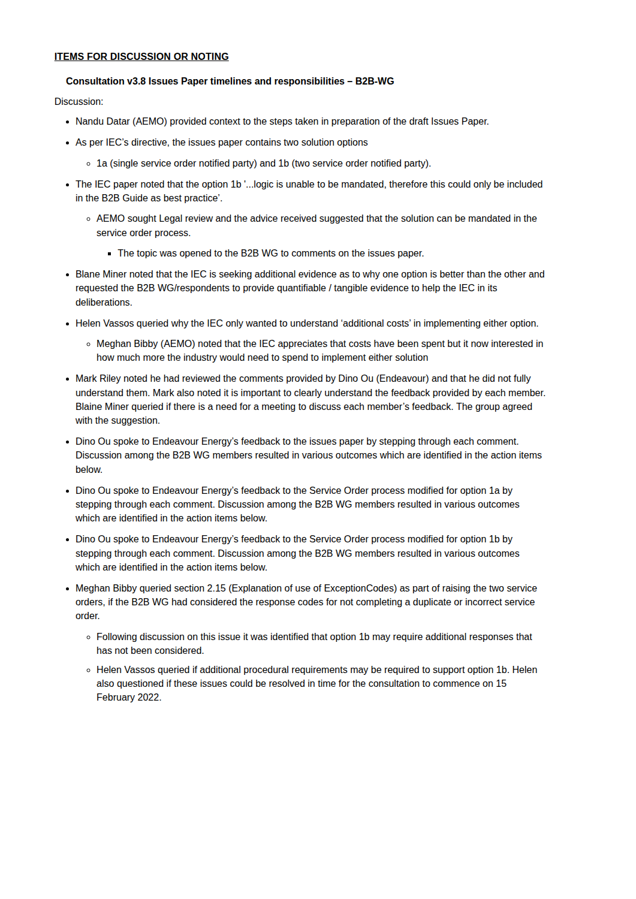ITEMS FOR DISCUSSION OR NOTING
Consultation v3.8 Issues Paper timelines and responsibilities – B2B-WG
Discussion:
Nandu Datar (AEMO) provided context to the steps taken in preparation of the draft Issues Paper.
As per IEC’s directive, the issues paper contains two solution options
1a (single service order notified party) and 1b (two service order notified party).
The IEC paper noted that the option 1b '...logic is unable to be mandated, therefore this could only be included in the B2B Guide as best practice’.
AEMO sought Legal review and the advice received suggested that the solution can be mandated in the service order process.
The topic was opened to the B2B WG to comments on the issues paper.
Blane Miner noted that the IEC is seeking additional evidence as to why one option is better than the other and requested the B2B WG/respondents to provide quantifiable / tangible evidence to help the IEC in its deliberations.
Helen Vassos queried why the IEC only wanted to understand ‘additional costs’ in implementing either option.
Meghan Bibby (AEMO) noted that the IEC appreciates that costs have been spent but it now interested in how much more the industry would need to spend to implement either solution
Mark Riley noted he had reviewed the comments provided by Dino Ou (Endeavour) and that he did not fully understand them. Mark also noted it is important to clearly understand the feedback provided by each member. Blaine Miner queried if there is a need for a meeting to discuss each member’s feedback. The group agreed with the suggestion.
Dino Ou spoke to Endeavour Energy’s feedback to the issues paper by stepping through each comment. Discussion among the B2B WG members resulted in various outcomes which are identified in the action items below.
Dino Ou spoke to Endeavour Energy’s feedback to the Service Order process modified for option 1a by stepping through each comment. Discussion among the B2B WG members resulted in various outcomes which are identified in the action items below.
Dino Ou spoke to Endeavour Energy’s feedback to the Service Order process modified for option 1b by stepping through each comment. Discussion among the B2B WG members resulted in various outcomes which are identified in the action items below.
Meghan Bibby queried section 2.15 (Explanation of use of ExceptionCodes) as part of raising the two service orders, if the B2B WG had considered the response codes for not completing a duplicate or incorrect service order.
Following discussion on this issue it was identified that option 1b may require additional responses that has not been considered.
Helen Vassos queried if additional procedural requirements may be required to support option 1b. Helen also questioned if these issues could be resolved in time for the consultation to commence on 15 February 2022.